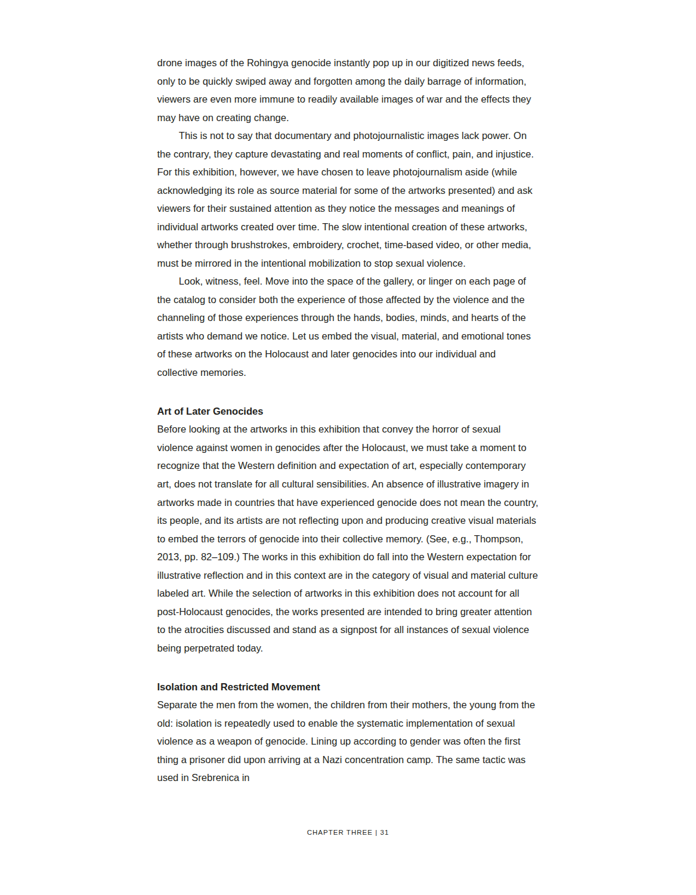drone images of the Rohingya genocide instantly pop up in our digitized news feeds, only to be quickly swiped away and forgotten among the daily barrage of information, viewers are even more immune to readily available images of war and the effects they may have on creating change.
This is not to say that documentary and photojournalistic images lack power. On the contrary, they capture devastating and real moments of conflict, pain, and injustice. For this exhibition, however, we have chosen to leave photojournalism aside (while acknowledging its role as source material for some of the artworks presented) and ask viewers for their sustained attention as they notice the messages and meanings of individual artworks created over time. The slow intentional creation of these artworks, whether through brushstrokes, embroidery, crochet, time-based video, or other media, must be mirrored in the intentional mobilization to stop sexual violence.
Look, witness, feel. Move into the space of the gallery, or linger on each page of the catalog to consider both the experience of those affected by the violence and the channeling of those experiences through the hands, bodies, minds, and hearts of the artists who demand we notice. Let us embed the visual, material, and emotional tones of these artworks on the Holocaust and later genocides into our individual and collective memories.
Art of Later Genocides
Before looking at the artworks in this exhibition that convey the horror of sexual violence against women in genocides after the Holocaust, we must take a moment to recognize that the Western definition and expectation of art, especially contemporary art, does not translate for all cultural sensibilities. An absence of illustrative imagery in artworks made in countries that have experienced genocide does not mean the country, its people, and its artists are not reflecting upon and producing creative visual materials to embed the terrors of genocide into their collective memory. (See, e.g., Thompson, 2013, pp. 82–109.) The works in this exhibition do fall into the Western expectation for illustrative reflection and in this context are in the category of visual and material culture labeled art. While the selection of artworks in this exhibition does not account for all post-Holocaust genocides, the works presented are intended to bring greater attention to the atrocities discussed and stand as a signpost for all instances of sexual violence being perpetrated today.
Isolation and Restricted Movement
Separate the men from the women, the children from their mothers, the young from the old: isolation is repeatedly used to enable the systematic implementation of sexual violence as a weapon of genocide. Lining up according to gender was often the first thing a prisoner did upon arriving at a Nazi concentration camp. The same tactic was used in Srebrenica in
CHAPTER THREE | 31